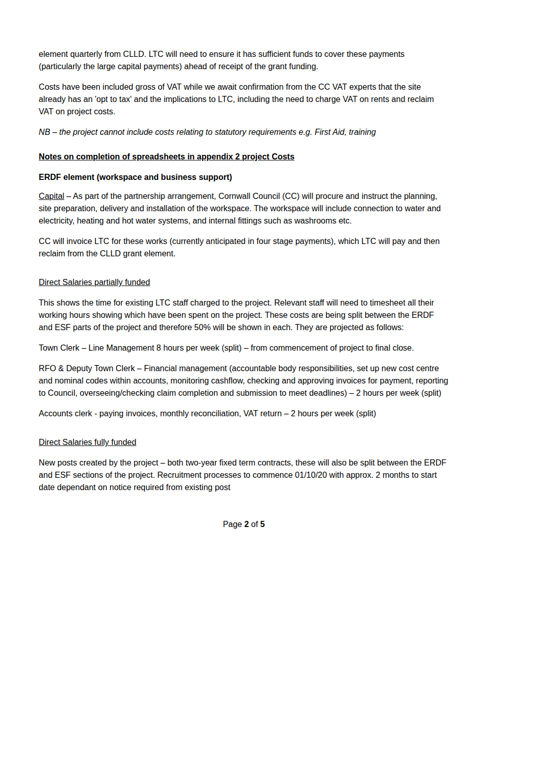element quarterly from CLLD. LTC will need to ensure it has sufficient funds to cover these payments (particularly the large capital payments) ahead of receipt of the grant funding.
Costs have been included gross of VAT while we await confirmation from the CC VAT experts that the site already has an 'opt to tax' and the implications to LTC, including the need to charge VAT on rents and reclaim VAT on project costs.
NB – the project cannot include costs relating to statutory requirements e.g. First Aid, training
Notes on completion of spreadsheets in appendix 2 project Costs
ERDF element (workspace and business support)
Capital – As part of the partnership arrangement, Cornwall Council (CC) will procure and instruct the planning, site preparation, delivery and installation of the workspace. The workspace will include connection to water and electricity, heating and hot water systems, and internal fittings such as washrooms etc.
CC will invoice LTC for these works (currently anticipated in four stage payments), which LTC will pay and then reclaim from the CLLD grant element.
Direct Salaries partially funded
This shows the time for existing LTC staff charged to the project. Relevant staff will need to timesheet all their working hours showing which have been spent on the project. These costs are being split between the ERDF and ESF parts of the project and therefore 50% will be shown in each. They are projected as follows:
Town Clerk – Line Management 8 hours per week (split) – from commencement of project to final close.
RFO & Deputy Town Clerk – Financial management (accountable body responsibilities, set up new cost centre and nominal codes within accounts, monitoring cashflow, checking and approving invoices for payment, reporting to Council, overseeing/checking claim completion and submission to meet deadlines) – 2 hours per week (split)
Accounts clerk - paying invoices, monthly reconciliation, VAT return – 2 hours per week (split)
Direct Salaries fully funded
New posts created by the project – both two-year fixed term contracts, these will also be split between the ERDF and ESF sections of the project. Recruitment processes to commence 01/10/20 with approx. 2 months to start date dependant on notice required from existing post
Page 2 of 5